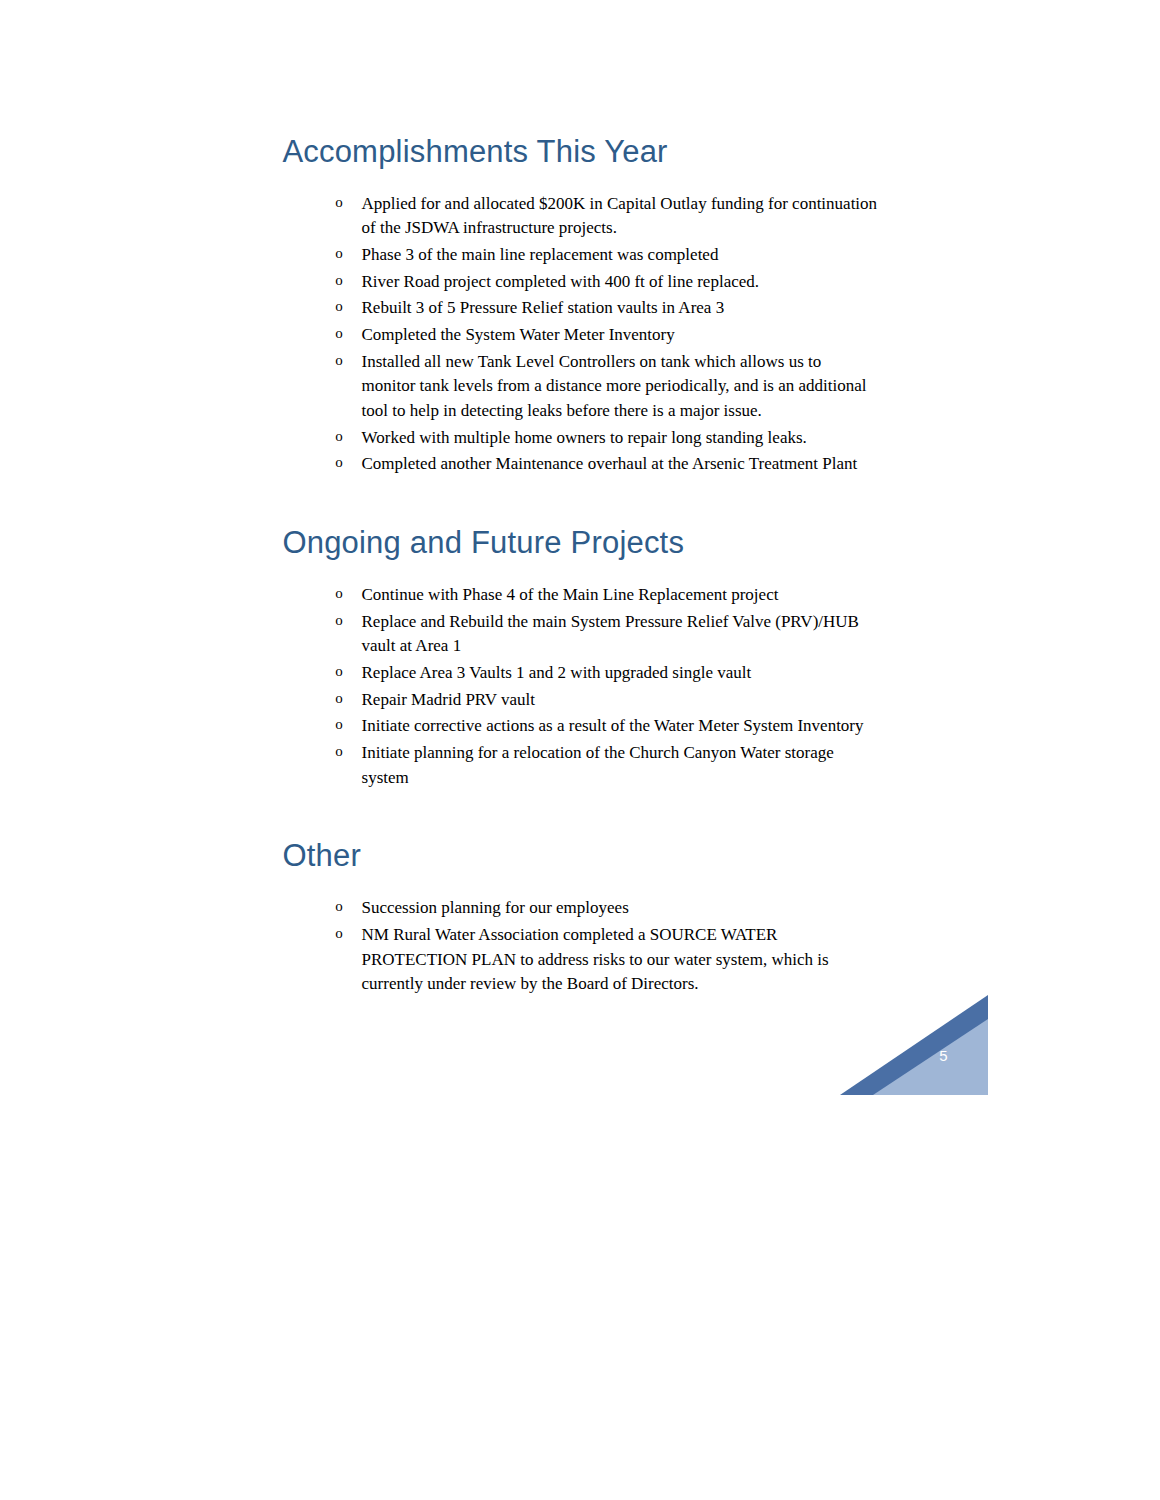Accomplishments This Year
Applied for and allocated $200K in Capital Outlay funding for continuation of the JSDWA infrastructure projects.
Phase 3 of the main line replacement was completed
River Road project completed with 400 ft of line replaced.
Rebuilt 3 of 5 Pressure Relief station vaults in Area 3
Completed the System Water Meter Inventory
Installed all new Tank Level Controllers on tank which allows us to monitor tank levels from a distance more periodically, and is an additional tool to help in detecting leaks before there is a major issue.
Worked with multiple home owners to repair long standing leaks.
Completed another Maintenance overhaul at the Arsenic Treatment Plant
Ongoing and Future Projects
Continue with Phase 4 of the Main Line Replacement project
Replace and Rebuild the main System Pressure Relief Valve (PRV)/HUB vault at Area 1
Replace Area 3 Vaults 1 and 2 with upgraded single vault
Repair Madrid PRV vault
Initiate corrective actions as a result of the Water Meter System Inventory
Initiate planning for a relocation of the Church Canyon Water storage system
Other
Succession planning for our employees
NM Rural Water Association completed a SOURCE WATER PROTECTION PLAN to address risks to our water system, which is currently under review by the Board of Directors.
5